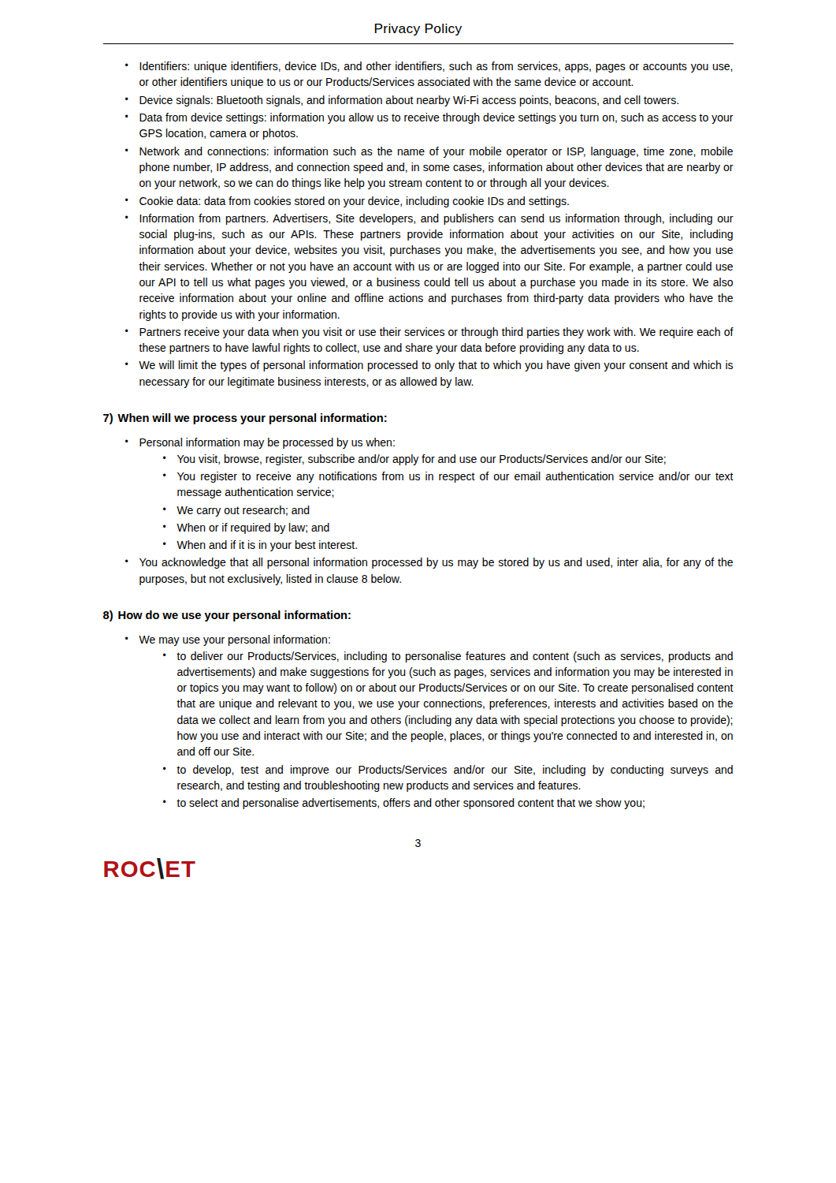Privacy Policy
Identifiers: unique identifiers, device IDs, and other identifiers, such as from services, apps, pages or accounts you use, or other identifiers unique to us or our Products/Services associated with the same device or account.
Device signals: Bluetooth signals, and information about nearby Wi-Fi access points, beacons, and cell towers.
Data from device settings: information you allow us to receive through device settings you turn on, such as access to your GPS location, camera or photos.
Network and connections: information such as the name of your mobile operator or ISP, language, time zone, mobile phone number, IP address, and connection speed and, in some cases, information about other devices that are nearby or on your network, so we can do things like help you stream content to or through all your devices.
Cookie data: data from cookies stored on your device, including cookie IDs and settings.
Information from partners. Advertisers, Site developers, and publishers can send us information through, including our social plug-ins, such as our APIs. These partners provide information about your activities on our Site, including information about your device, websites you visit, purchases you make, the advertisements you see, and how you use their services. Whether or not you have an account with us or are logged into our Site. For example, a partner could use our API to tell us what pages you viewed, or a business could tell us about a purchase you made in its store. We also receive information about your online and offline actions and purchases from third-party data providers who have the rights to provide us with your information.
Partners receive your data when you visit or use their services or through third parties they work with. We require each of these partners to have lawful rights to collect, use and share your data before providing any data to us.
We will limit the types of personal information processed to only that to which you have given your consent and which is necessary for our legitimate business interests, or as allowed by law.
7) When will we process your personal information:
Personal information may be processed by us when:
You visit, browse, register, subscribe and/or apply for and use our Products/Services and/or our Site;
You register to receive any notifications from us in respect of our email authentication service and/or our text message authentication service;
We carry out research; and
When or if required by law; and
When and if it is in your best interest.
You acknowledge that all personal information processed by us may be stored by us and used, inter alia, for any of the purposes, but not exclusively, listed in clause 8 below.
8) How do we use your personal information:
We may use your personal information:
to deliver our Products/Services, including to personalise features and content (such as services, products and advertisements) and make suggestions for you (such as pages, services and information you may be interested in or topics you may want to follow) on or about our Products/Services or on our Site. To create personalised content that are unique and relevant to you, we use your connections, preferences, interests and activities based on the data we collect and learn from you and others (including any data with special protections you choose to provide); how you use and interact with our Site; and the people, places, or things you're connected to and interested in, on and off our Site.
to develop, test and improve our Products/Services and/or our Site, including by conducting surveys and research, and testing and troubleshooting new products and services and features.
to select and personalise advertisements, offers and other sponsored content that we show you;
3
ROC\ET